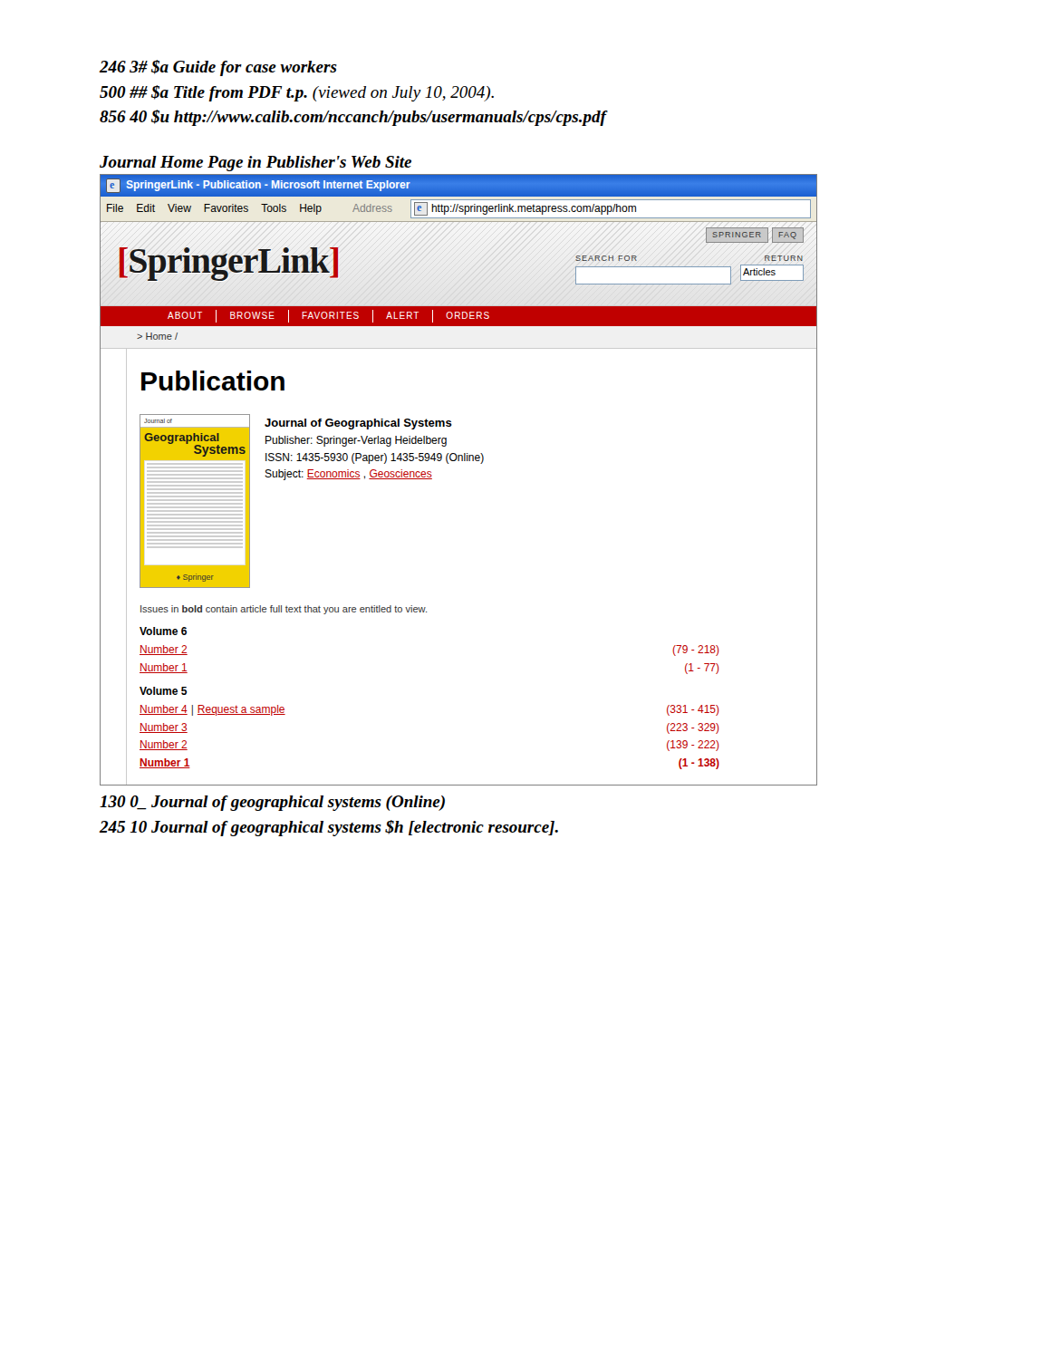246 3# $a Guide for case workers
500 ## $a Title from PDF t.p. (viewed on July 10, 2004).
856 40 $u http://www.calib.com/nccanch/pubs/usermanuals/cps/cps.pdf
Journal Home Page in Publisher's Web Site
SpringerLink - Publication - Microsoft Internet Explorer
File Edit View Favorites Tools Help
Address
http://springerlink.metapress.com/app/hom
[SpringerLink]
SPRINGER FAQ
SEARCH FOR
RETURN
Articles
ABOUT BROWSE FAVORITES ALERT ORDERS
> Home /
Publication
Journal of
GeographicalSystems
♦ Springer
Journal of Geographical Systems
Publisher: Springer-Verlag Heidelberg
ISSN: 1435-5930 (Paper) 1435-5949 (Online)
Subject: Economics , Geosciences
Issues in bold contain article full text that you are entitled to view.
Volume 6
Number 2 (79 - 218)
Number 1 (1 - 77)
Volume 5
Number 4|Request a sample (331 - 415)
Number 3 (223 - 329)
Number 2 (139 - 222)
Number 1 (1 - 138)
130 0_ Journal of geographical systems (Online)
245 10 Journal of geographical systems $h [electronic resource].